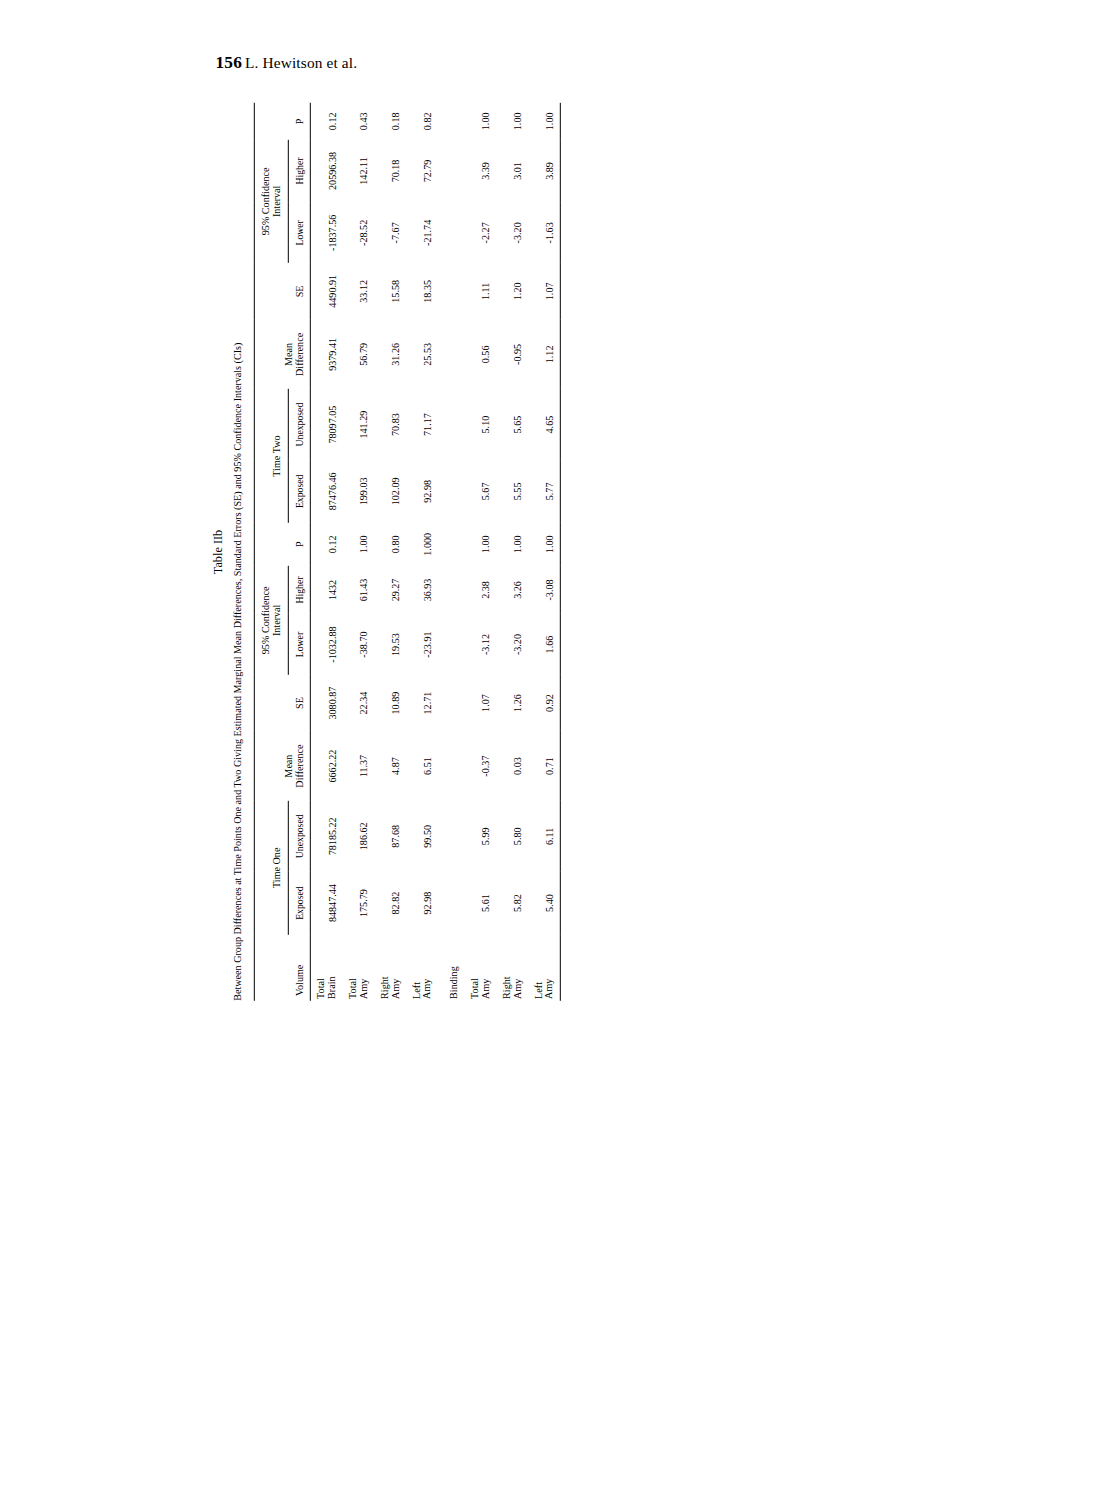156 L. Hewitson et al.
Table IIb
Between Group Differences at Time Points One and Two Giving Estimated Marginal Mean Differences, Standard Errors (SE) and 95% Confidence Intervals (CIs)
| Volume | Time One | Mean Difference | SE | 95% Confidence Interval | P | Time Two | Mean Difference | SE | 95% Confidence Interval | P |
| --- | --- | --- | --- | --- | --- | --- | --- | --- | --- | --- |
| Exposed | Unexposed | Lower | Higher | Exposed | Unexposed | Lower | Higher |
| Total Brain | 84847.44 | 78185.22 | 6662.22 | 3080.87 | -1032.88 | 1432 | 0.12 | 87476.46 | 78097.05 | 9379.41 | 4490.91 | -1837.56 | 20596.38 | 0.12 |
| Total Amy | 175.79 | 186.62 | 11.37 | 22.34 | -38.70 | 61.43 | 1.00 | 199.03 | 141.29 | 56.79 | 33.12 | -28.52 | 142.11 | 0.43 |
| Right Amy | 82.82 | 87.68 | 4.87 | 10.89 | 19.53 | 29.27 | 0.80 | 102.09 | 70.83 | 31.26 | 15.58 | -7.67 | 70.18 | 0.18 |
| Left Amy | 92.98 | 99.50 | 6.51 | 12.71 | -23.91 | 36.93 | 1.000 | 92.98 | 71.17 | 25.53 | 18.35 | -21.74 | 72.79 | 0.82 |
| Binding | | | | | | | | | | | | | | |
| Total Amy | 5.61 | 5.99 | -0.37 | 1.07 | -3.12 | 2.38 | 1.00 | 5.67 | 5.10 | 0.56 | 1.11 | -2.27 | 3.39 | 1.00 |
| Right Amy | 5.82 | 5.80 | 0.03 | 1.26 | -3.20 | 3.26 | 1.00 | 5.55 | 5.65 | -0.95 | 1.20 | -3.20 | 3.01 | 1.00 |
| Left Amy | 5.40 | 6.11 | 0.71 | 0.92 | 1.66 | -3.08 | 1.00 | 5.77 | 4.65 | 1.12 | 1.07 | -1.63 | 3.89 | 1.00 |